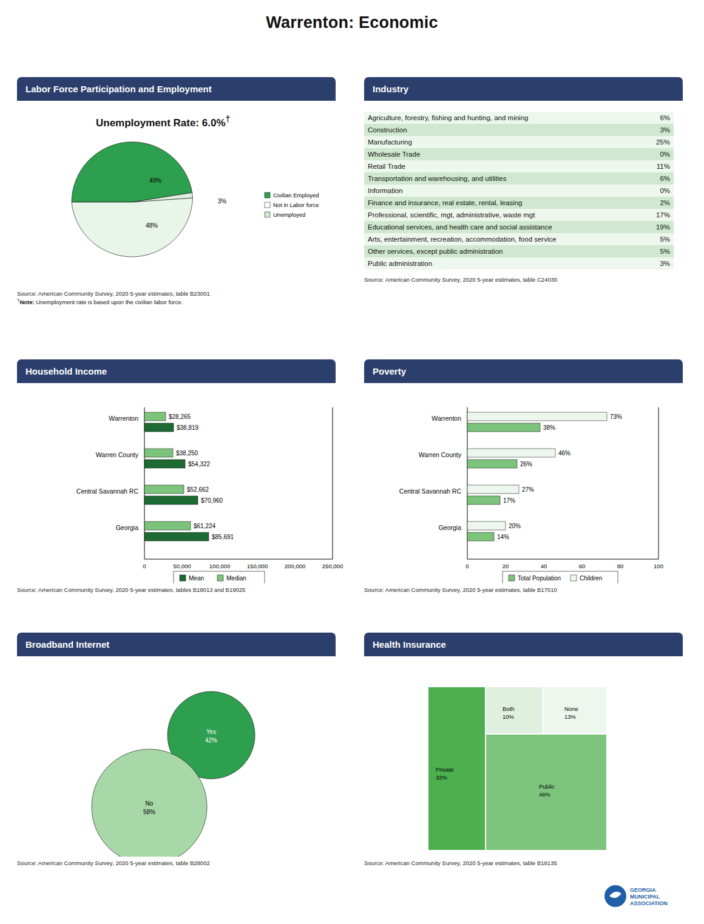Warrenton: Economic
Labor Force Participation and Employment
Unemployment Rate: 6.0%†
49% 3% 48% Civilian Employed Not in Labor force Unemployed
Source: American Community Survey, 2020 5-year estimates, table B23001
†Note: Unemployment rate is based upon the civilian labor force.
Industry
| Agriculture, forestry, fishing and hunting, and mining | 6% |
| Construction | 3% |
| Manufacturing | 25% |
| Wholesale Trade | 0% |
| Retail Trade | 11% |
| Transportation and warehousing, and utilities | 6% |
| Information | 0% |
| Finance and insurance, real estate, rental, leasing | 2% |
| Professional, scientific, mgt, administrative, waste mgt | 17% |
| Educational services, and health care and social assistance | 19% |
| Arts, entertainment, recreation, accommodation, food service | 5% |
| Other services, except public administration | 5% |
| Public administration | 3% |
Source: American Community Survey, 2020 5-year estimates, table C24030
Household Income
0 50,000 100,000 150,000 200,000 250,000 Warrenton $28,265 $38,819 Warren County $38,250 $54,322 Central Savannah RC $52,662 $70,960 Georgia $61,224 $85,691 Mean Median
Source: American Community Survey, 2020 5-year estimates, tables B19013 and B19025
Poverty
0 20 40 60 80 100 Warrenton 73% 38% Warren County 46% 26% Central Savannah RC 27% 17% Georgia 20% 14% Total Population Children
Source: American Community Survey, 2020 5-year estimates, table B17010
Broadband Internet
Yes 42% No 58%
Source: American Community Survey, 2020 5-year estimates, table B28002
Health Insurance
Private 32% Both 10% None 13% Public 46%
Source: American Community Survey, 2020 5-year estimates, table B18135
GEORGIA MUNICIPAL ASSOCIATION